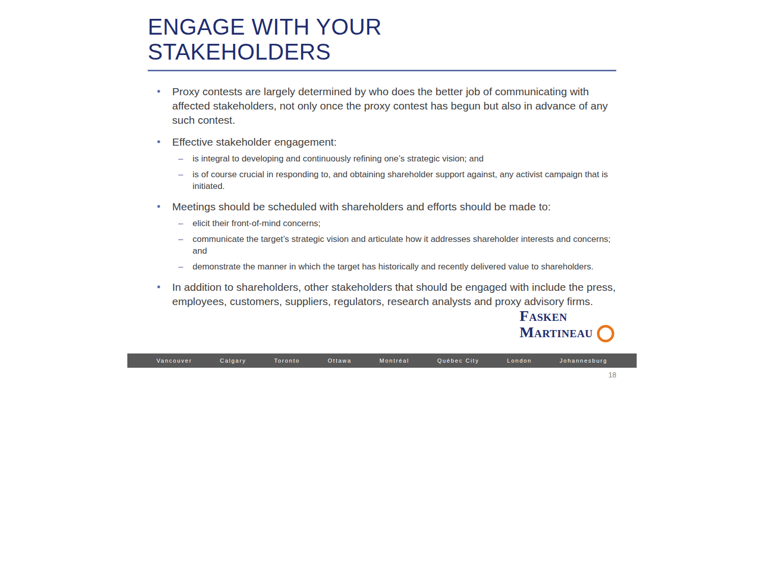ENGAGE WITH YOUR
STAKEHOLDERS
Proxy contests are largely determined by who does the better job of communicating with affected stakeholders, not only once the proxy contest has begun but also in advance of any such contest.
Effective stakeholder engagement:
is integral to developing and continuously refining one’s strategic vision; and
is of course crucial in responding to, and obtaining shareholder support against, any activist campaign that is initiated.
Meetings should be scheduled with shareholders and efforts should be made to:
elicit their front-of-mind concerns;
communicate the target’s strategic vision and articulate how it addresses shareholder interests and concerns; and
demonstrate the manner in which the target has historically and recently delivered value to shareholders.
In addition to shareholders, other stakeholders that should be engaged with include the press, employees, customers, suppliers, regulators, research analysts and proxy advisory firms.
Fasken
Martineau
Vancouver
Calgary
Toronto
Ottawa
Montréal
Québec City
London
Johannesburg
18